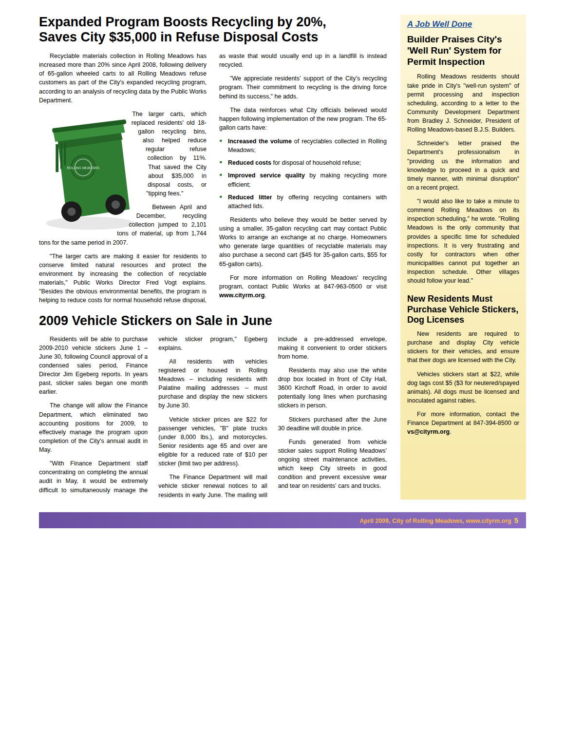Expanded Program Boosts Recycling by 20%,
Saves City $35,000 in Refuse Disposal Costs
Recyclable materials collection in Rolling Meadows has increased more than 20% since April 2008, following delivery of 65-gallon wheeled carts to all Rolling Meadows refuse customers as part of the City's expanded recycling program, according to an analysis of recycling data by the Public Works Department.
ROLLING MEADOWS
The larger carts, which replaced residents' old 18-gallon recycling bins, also helped reduce regular refuse collection by 11%. That saved the City about $35,000 in disposal costs, or "tipping fees."
Between April and December, recycling collection jumped to 2,101 tons of material, up from 1,744 tons for the same period in 2007.
"The larger carts are making it easier for residents to conserve limited natural resources and protect the environment by increasing the collection of recyclable materials," Public Works Director Fred Vogt explains. "Besides the obvious environmental benefits, the program is helping to reduce costs for normal household refuse disposal, as waste that would usually end up in a landfill is instead recycled.
"We appreciate residents' support of the City's recycling program. Their commitment to recycling is the driving force behind its success," he adds.
The data reinforces what City officials believed would happen following implementation of the new program. The 65-gallon carts have:
Increased the volume of recyclables collected in Rolling Meadows;
Reduced costs for disposal of household refuse;
Improved service quality by making recycling more efficient;
Reduced litter by offering recycling containers with attached lids.
Residents who believe they would be better served by using a smaller, 35-gallon recycling cart may contact Public Works to arrange an exchange at no charge. Homeowners who generate large quantities of recyclable materials may also purchase a second cart ($45 for 35-gallon carts, $55 for 65-gallon carts).
For more information on Rolling Meadows' recycling program, contact Public Works at 847-963-0500 or visit www.cityrm.org.
2009 Vehicle Stickers on Sale in June
Residents will be able to purchase 2009-2010 vehicle stickers June 1 – June 30, following Council approval of a condensed sales period, Finance Director Jim Egeberg reports. In years past, sticker sales began one month earlier.
The change will allow the Finance Department, which eliminated two accounting positions for 2009, to effectively manage the program upon completion of the City's annual audit in May.
"With Finance Department staff concentrating on completing the annual audit in May, it would be extremely difficult to simultaneously manage the vehicle sticker program," Egeberg explains.
All residents with vehicles registered or housed in Rolling Meadows – including residents with Palatine mailing addresses – must purchase and display the new stickers by June 30.
Vehicle sticker prices are $22 for passenger vehicles, "B" plate trucks (under 8,000 lbs.), and motorcycles. Senior residents age 65 and over are eligible for a reduced rate of $10 per sticker (limit two per address).
The Finance Department will mail vehicle sticker renewal notices to all residents in early June. The mailing will include a pre-addressed envelope, making it convenient to order stickers from home.
Residents may also use the white drop box located in front of City Hall, 3600 Kirchoff Road, in order to avoid potentially long lines when purchasing stickers in person.
Stickers purchased after the June 30 deadline will double in price.
Funds generated from vehicle sticker sales support Rolling Meadows' ongoing street maintenance activities, which keep City streets in good condition and prevent excessive wear and tear on residents' cars and trucks.
A Job Well Done
Builder Praises City's 'Well Run' System for Permit Inspection
Rolling Meadows residents should take pride in City's "well-run system" of permit processing and inspection scheduling, according to a letter to the Community Development Department from Bradley J. Schneider, President of Rolling Meadows-based B.J.S. Builders.
Schneider's letter praised the Department's professionalism in "providing us the information and knowledge to proceed in a quick and timely manner, with minimal disruption" on a recent project.
"I would also like to take a minute to commend Rolling Meadows on its inspection scheduling," he wrote. "Rolling Meadows is the only community that provides a specific time for scheduled inspections. It is very frustrating and costly for contractors when other municipalities cannot put together an inspection schedule. Other villages should follow your lead."
New Residents Must Purchase Vehicle Stickers, Dog Licenses
New residents are required to purchase and display City vehicle stickers for their vehicles, and ensure that their dogs are licensed with the City.
Vehicles stickers start at $22, while dog tags cost $5 ($3 for neutered/spayed animals). All dogs must be licensed and inoculated against rabies.
For more information, contact the Finance Department at 847-394-8500 or vs@cityrm.org.
April 2009, City of Rolling Meadows, www.cityrm.org 5